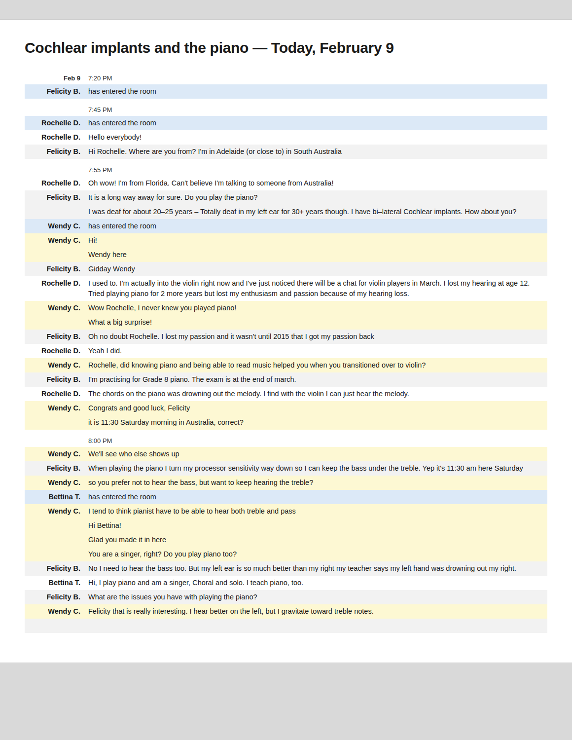Cochlear implants and the piano — Today, February 9
| Feb 9 | 7:20 PM |
| Felicity B. | has entered the room |
| | 7:45 PM |
| Rochelle D. | has entered the room |
| Rochelle D. | Hello everybody! |
| Felicity B. | Hi Rochelle. Where are you from? I'm in Adelaide (or close to) in South Australia |
| | 7:55 PM |
| Rochelle D. | Oh wow! I'm from Florida. Can't believe I'm talking to someone from Australia! |
| Felicity B. | It is a long way away for sure. Do you play the piano? |
| | I was deaf for about 20–25 years – Totally deaf in my left ear for 30+ years though. I have bi–lateral Cochlear implants. How about you? |
| Wendy C. | has entered the room |
| Wendy C. | Hi! |
| | Wendy here |
| Felicity B. | Gidday Wendy |
| Rochelle D. | I used to. I'm actually into the violin right now and I've just noticed there will be a chat for violin players in March. I lost my hearing at age 12. Tried playing piano for 2 more years but lost my enthusiasm and passion because of my hearing loss. |
| Wendy C. | Wow Rochelle, I never knew you played piano! |
| | What a big surprise! |
| Felicity B. | Oh no doubt Rochelle. I lost my passion and it wasn't until 2015 that I got my passion back |
| Rochelle D. | Yeah I did. |
| Wendy C. | Rochelle, did knowing piano and being able to read music helped you when you transitioned over to violin? |
| Felicity B. | I'm practising for Grade 8 piano. The exam is at the end of march. |
| Rochelle D. | The chords on the piano was drowning out the melody. I find with the violin I can just hear the melody. |
| Wendy C. | Congrats and good luck, Felicity |
| | it is 11:30 Saturday morning in Australia, correct? |
| | 8:00 PM |
| Wendy C. | We'll see who else shows up |
| Felicity B. | When playing the piano I turn my processor sensitivity way down so I can keep the bass under the treble. Yep it's 11:30 am here Saturday |
| Wendy C. | so you prefer not to hear the bass, but want to keep hearing the treble? |
| Bettina T. | has entered the room |
| Wendy C. | I tend to think pianist have to be able to hear both treble and pass |
| | Hi Bettina! |
| | Glad you made it in here |
| | You are a singer, right? Do you play piano too? |
| Felicity B. | No I need to hear the bass too. But my left ear is so much better than my right my teacher says my left hand was drowning out my right. |
| Bettina T. | Hi, I play piano and am a singer, Choral and solo. I teach piano, too. |
| Felicity B. | What are the issues you have with playing the piano? |
| Wendy C. | Felicity that is really interesting. I hear better on the left, but I gravitate toward treble notes. |